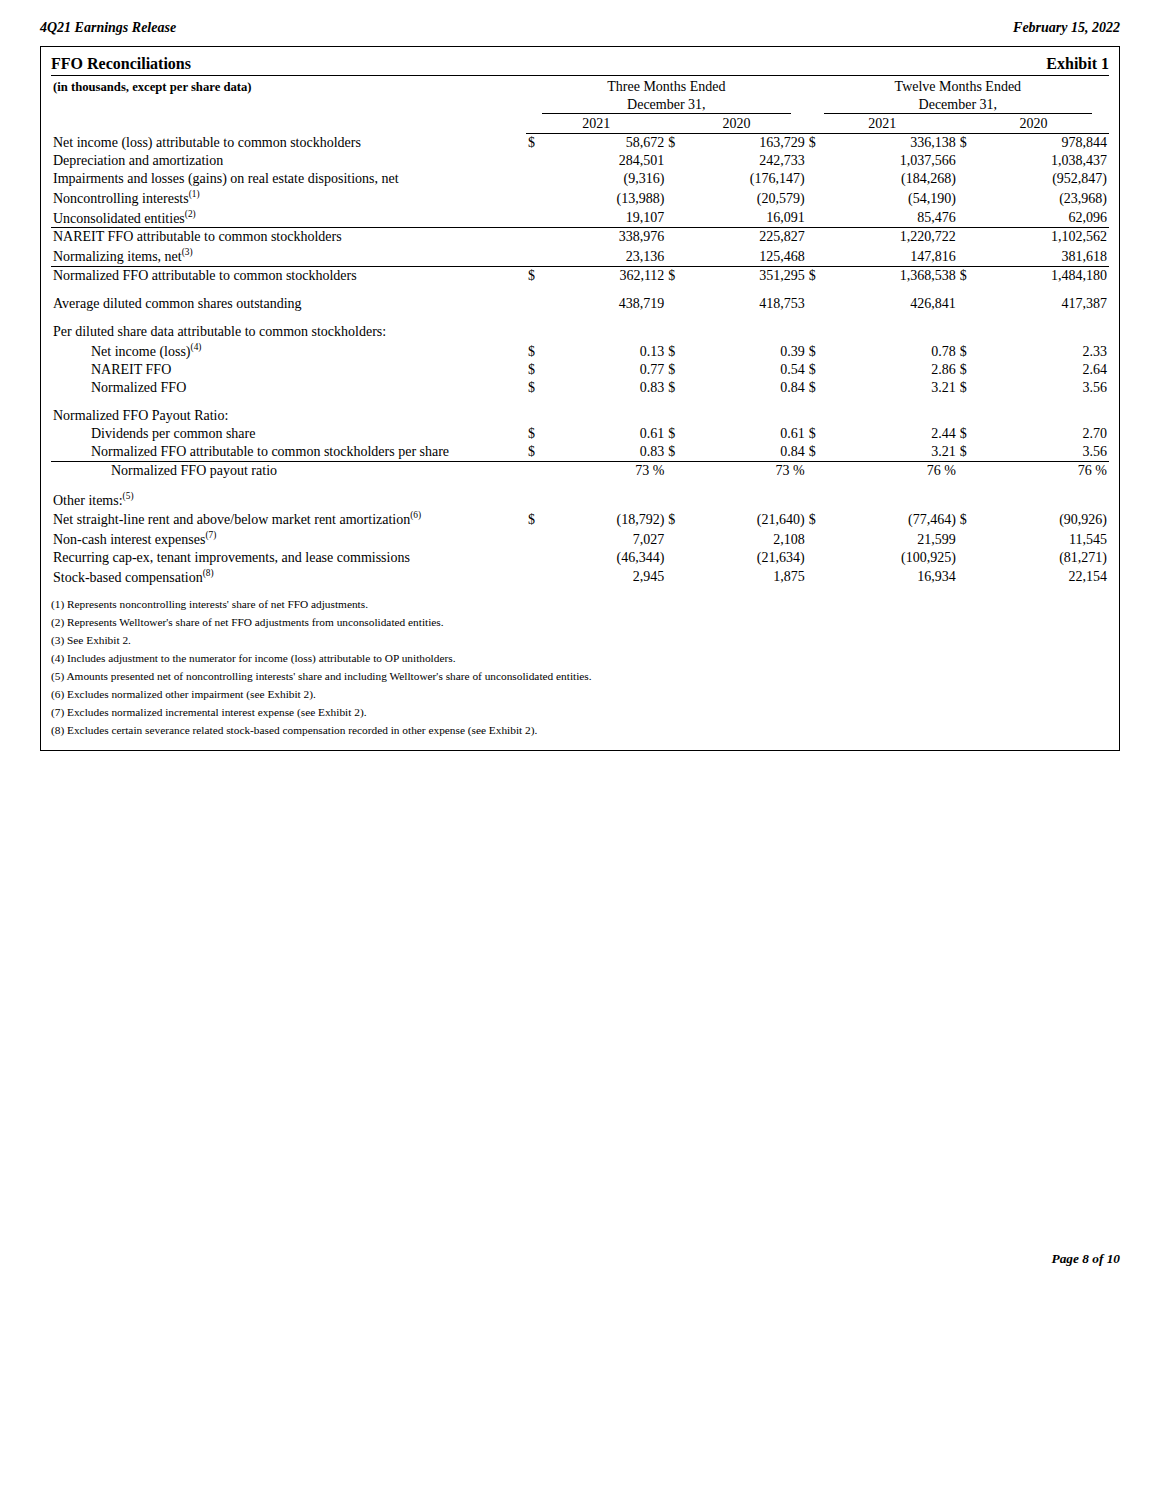4Q21 Earnings Release
February 15, 2022
FFO Reconciliations
Exhibit 1
| (in thousands, except per share data) | Three Months Ended | Twelve Months Ended |
| | December 31, | December 31, |
| | 2021 | 2020 | 2021 | 2020 |
| Net income (loss) attributable to common stockholders | $ | 58,672 | $ | 163,729 | $ | 336,138 | $ | 978,844 |
| Depreciation and amortization | | 284,501 | | 242,733 | | 1,037,566 | | 1,038,437 |
| Impairments and losses (gains) on real estate dispositions, net | | (9,316) | | (176,147) | | (184,268) | | (952,847) |
| Noncontrolling interests (1) | | (13,988) | | (20,579) | | (54,190) | | (23,968) |
| Unconsolidated entities (2) | | 19,107 | | 16,091 | | 85,476 | | 62,096 |
| NAREIT FFO attributable to common stockholders | | 338,976 | | 225,827 | | 1,220,722 | | 1,102,562 |
| Normalizing items, net (3) | | 23,136 | | 125,468 | | 147,816 | | 381,618 |
| Normalized FFO attributable to common stockholders | $ | 362,112 | $ | 351,295 | $ | 1,368,538 | $ | 1,484,180 |
| Average diluted common shares outstanding | | 438,719 | | 418,753 | | 426,841 | | 417,387 |
| Per diluted share data attributable to common stockholders: | |
| Net income (loss) (4) | $ | 0.13 | $ | 0.39 | $ | 0.78 | $ | 2.33 |
| NAREIT FFO | $ | 0.77 | $ | 0.54 | $ | 2.86 | $ | 2.64 |
| Normalized FFO | $ | 0.83 | $ | 0.84 | $ | 3.21 | $ | 3.56 |
| Normalized FFO Payout Ratio: | |
| Dividends per common share | $ | 0.61 | $ | 0.61 | $ | 2.44 | $ | 2.70 |
| Normalized FFO attributable to common stockholders per share | $ | 0.83 | $ | 0.84 | $ | 3.21 | $ | 3.56 |
| Normalized FFO payout ratio | | 73 % | | 73 % | | 76 % | | 76 % |
| Other items: (5) | |
| Net straight-line rent and above/below market rent amortization (6) | $ | (18,792) | $ | (21,640) | $ | (77,464) | $ | (90,926) |
| Non-cash interest expenses (7) | | 7,027 | | 2,108 | | 21,599 | | 11,545 |
| Recurring cap-ex, tenant improvements, and lease commissions | | (46,344) | | (21,634) | | (100,925) | | (81,271) |
| Stock-based compensation (8) | | 2,945 | | 1,875 | | 16,934 | | 22,154 |
(1) Represents noncontrolling interests' share of net FFO adjustments.
(2) Represents Welltower's share of net FFO adjustments from unconsolidated entities.
(3) See Exhibit 2.
(4) Includes adjustment to the numerator for income (loss) attributable to OP unitholders.
(5) Amounts presented net of noncontrolling interests' share and including Welltower's share of unconsolidated entities.
(6) Excludes normalized other impairment (see Exhibit 2).
(7) Excludes normalized incremental interest expense (see Exhibit 2).
(8) Excludes certain severance related stock-based compensation recorded in other expense (see Exhibit 2).
Page 8 of 10